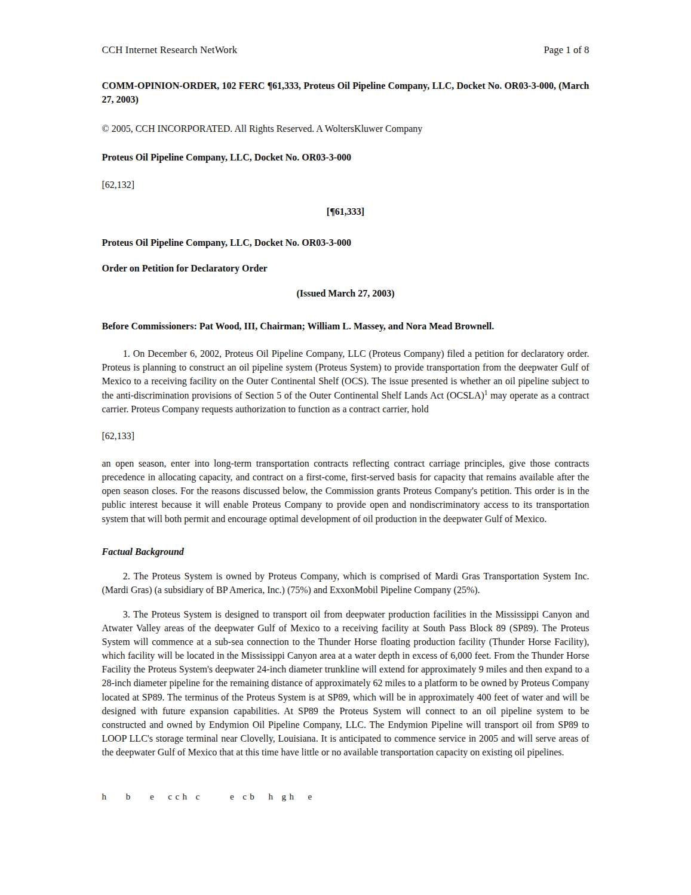CCH Internet Research NetWork Page 1 of 8
COMM-OPINION-ORDER, 102 FERC ¶61,333, Proteus Oil Pipeline Company, LLC, Docket No. OR03-3-000, (March 27, 2003)
© 2005, CCH INCORPORATED. All Rights Reserved. A WoltersKluwer Company
Proteus Oil Pipeline Company, LLC, Docket No. OR03-3-000
[62,132]
[¶61,333]
Proteus Oil Pipeline Company, LLC, Docket No. OR03-3-000
Order on Petition for Declaratory Order
(Issued March 27, 2003)
Before Commissioners: Pat Wood, III, Chairman; William L. Massey, and Nora Mead Brownell.
1. On December 6, 2002, Proteus Oil Pipeline Company, LLC (Proteus Company) filed a petition for declaratory order. Proteus is planning to construct an oil pipeline system (Proteus System) to provide transportation from the deepwater Gulf of Mexico to a receiving facility on the Outer Continental Shelf (OCS). The issue presented is whether an oil pipeline subject to the anti-discrimination provisions of Section 5 of the Outer Continental Shelf Lands Act (OCSLA)1 may operate as a contract carrier. Proteus Company requests authorization to function as a contract carrier, hold
[62,133]
an open season, enter into long-term transportation contracts reflecting contract carriage principles, give those contracts precedence in allocating capacity, and contract on a first-come, first-served basis for capacity that remains available after the open season closes. For the reasons discussed below, the Commission grants Proteus Company's petition. This order is in the public interest because it will enable Proteus Company to provide open and nondiscriminatory access to its transportation system that will both permit and encourage optimal development of oil production in the deepwater Gulf of Mexico.
Factual Background
2. The Proteus System is owned by Proteus Company, which is comprised of Mardi Gras Transportation System Inc. (Mardi Gras) (a subsidiary of BP America, Inc.) (75%) and ExxonMobil Pipeline Company (25%).
3. The Proteus System is designed to transport oil from deepwater production facilities in the Mississippi Canyon and Atwater Valley areas of the deepwater Gulf of Mexico to a receiving facility at South Pass Block 89 (SP89). The Proteus System will commence at a sub-sea connection to the Thunder Horse floating production facility (Thunder Horse Facility), which facility will be located in the Mississippi Canyon area at a water depth in excess of 6,000 feet. From the Thunder Horse Facility the Proteus System's deepwater 24-inch diameter trunkline will extend for approximately 9 miles and then expand to a 28-inch diameter pipeline for the remaining distance of approximately 62 miles to a platform to be owned by Proteus Company located at SP89. The terminus of the Proteus System is at SP89, which will be in approximately 400 feet of water and will be designed with future expansion capabilities. At SP89 the Proteus System will connect to an oil pipeline system to be constructed and owned by Endymion Oil Pipeline Company, LLC. The Endymion Pipeline will transport oil from SP89 to LOOP LLC's storage terminal near Clovelly, Louisiana. It is anticipated to commence service in 2005 and will serve areas of the deepwater Gulf of Mexico that at this time have little or no available transportation capacity on existing oil pipelines.
h b e cch c e cb h gh e